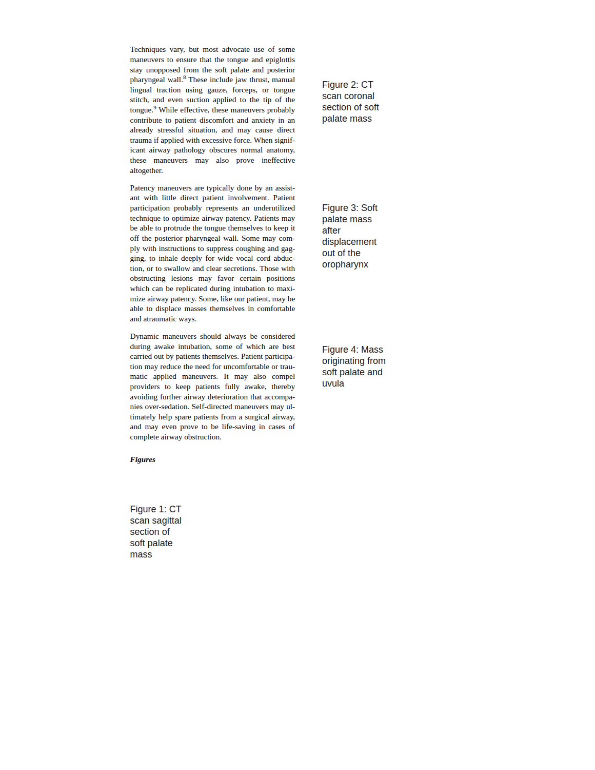Techniques vary, but most advocate use of some maneuvers to ensure that the tongue and epiglottis stay unopposed from the soft palate and posterior pharyngeal wall.8 These include jaw thrust, manual lingual traction using gauze, forceps, or tongue stitch, and even suction applied to the tip of the tongue.9 While effective, these maneuvers probably contribute to patient discomfort and anxiety in an already stressful situation, and may cause direct trauma if applied with excessive force. When significant airway pathology obscures normal anatomy, these maneuvers may also prove ineffective altogether.
Patency maneuvers are typically done by an assistant with little direct patient involvement. Patient participation probably represents an underutilized technique to optimize airway patency. Patients may be able to protrude the tongue themselves to keep it off the posterior pharyngeal wall. Some may comply with instructions to suppress coughing and gagging, to inhale deeply for wide vocal cord abduction, or to swallow and clear secretions. Those with obstructing lesions may favor certain positions which can be replicated during intubation to maximize airway patency. Some, like our patient, may be able to displace masses themselves in comfortable and atraumatic ways.
Dynamic maneuvers should always be considered during awake intubation, some of which are best carried out by patients themselves. Patient participation may reduce the need for uncomfortable or traumatic applied maneuvers. It may also compel providers to keep patients fully awake, thereby avoiding further airway deterioration that accompanies over-sedation. Self-directed maneuvers may ultimately help spare patients from a surgical airway, and may even prove to be life-saving in cases of complete airway obstruction.
Figures
Figure 1: CT scan sagittal section of soft palate mass
Figure 2: CT scan coronal section of soft palate mass
Figure 3: Soft palate mass after displacement out of the oropharynx
Figure 4: Mass originating from soft palate and uvula